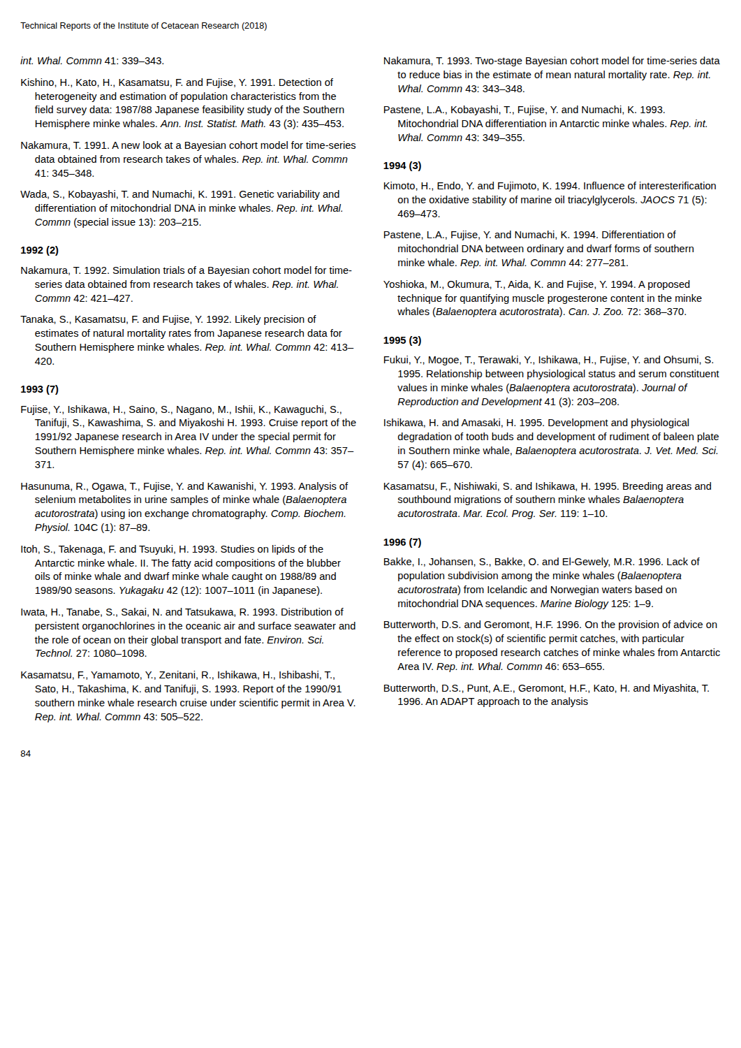Technical Reports of the Institute of Cetacean Research (2018)
int. Whal. Commn 41: 339–343.
Kishino, H., Kato, H., Kasamatsu, F. and Fujise, Y. 1991. Detection of heterogeneity and estimation of population characteristics from the field survey data: 1987/88 Japanese feasibility study of the Southern Hemisphere minke whales. Ann. Inst. Statist. Math. 43 (3): 435–453.
Nakamura, T. 1991. A new look at a Bayesian cohort model for time-series data obtained from research takes of whales. Rep. int. Whal. Commn 41: 345–348.
Wada, S., Kobayashi, T. and Numachi, K. 1991. Genetic variability and differentiation of mitochondrial DNA in minke whales. Rep. int. Whal. Commn (special issue 13): 203–215.
1992 (2)
Nakamura, T. 1992. Simulation trials of a Bayesian cohort model for time-series data obtained from research takes of whales. Rep. int. Whal. Commn 42: 421–427.
Tanaka, S., Kasamatsu, F. and Fujise, Y. 1992. Likely precision of estimates of natural mortality rates from Japanese research data for Southern Hemisphere minke whales. Rep. int. Whal. Commn 42: 413–420.
1993 (7)
Fujise, Y., Ishikawa, H., Saino, S., Nagano, M., Ishii, K., Kawaguchi, S., Tanifuji, S., Kawashima, S. and Miyakoshi H. 1993. Cruise report of the 1991/92 Japanese research in Area IV under the special permit for Southern Hemisphere minke whales. Rep. int. Whal. Commn 43: 357–371.
Hasunuma, R., Ogawa, T., Fujise, Y. and Kawanishi, Y. 1993. Analysis of selenium metabolites in urine samples of minke whale (Balaenoptera acutorostrata) using ion exchange chromatography. Comp. Biochem. Physiol. 104C (1): 87–89.
Itoh, S., Takenaga, F. and Tsuyuki, H. 1993. Studies on lipids of the Antarctic minke whale. II. The fatty acid compositions of the blubber oils of minke whale and dwarf minke whale caught on 1988/89 and 1989/90 seasons. Yukagaku 42 (12): 1007–1011 (in Japanese).
Iwata, H., Tanabe, S., Sakai, N. and Tatsukawa, R. 1993. Distribution of persistent organochlorines in the oceanic air and surface seawater and the role of ocean on their global transport and fate. Environ. Sci. Technol. 27: 1080–1098.
Kasamatsu, F., Yamamoto, Y., Zenitani, R., Ishikawa, H., Ishibashi, T., Sato, H., Takashima, K. and Tanifuji, S. 1993. Report of the 1990/91 southern minke whale research cruise under scientific permit in Area V. Rep. int. Whal. Commn 43: 505–522.
Nakamura, T. 1993. Two-stage Bayesian cohort model for time-series data to reduce bias in the estimate of mean natural mortality rate. Rep. int. Whal. Commn 43: 343–348.
Pastene, L.A., Kobayashi, T., Fujise, Y. and Numachi, K. 1993. Mitochondrial DNA differentiation in Antarctic minke whales. Rep. int. Whal. Commn 43: 349–355.
1994 (3)
Kimoto, H., Endo, Y. and Fujimoto, K. 1994. Influence of interesterification on the oxidative stability of marine oil triacylglycerols. JAOCS 71 (5): 469–473.
Pastene, L.A., Fujise, Y. and Numachi, K. 1994. Differentiation of mitochondrial DNA between ordinary and dwarf forms of southern minke whale. Rep. int. Whal. Commn 44: 277–281.
Yoshioka, M., Okumura, T., Aida, K. and Fujise, Y. 1994. A proposed technique for quantifying muscle progesterone content in the minke whales (Balaenoptera acutorostrata). Can. J. Zoo. 72: 368–370.
1995 (3)
Fukui, Y., Mogoe, T., Terawaki, Y., Ishikawa, H., Fujise, Y. and Ohsumi, S. 1995. Relationship between physiological status and serum constituent values in minke whales (Balaenoptera acutorostrata). Journal of Reproduction and Development 41 (3): 203–208.
Ishikawa, H. and Amasaki, H. 1995. Development and physiological degradation of tooth buds and development of rudiment of baleen plate in Southern minke whale, Balaenoptera acutorostrata. J. Vet. Med. Sci. 57 (4): 665–670.
Kasamatsu, F., Nishiwaki, S. and Ishikawa, H. 1995. Breeding areas and southbound migrations of southern minke whales Balaenoptera acutorostrata. Mar. Ecol. Prog. Ser. 119: 1–10.
1996 (7)
Bakke, I., Johansen, S., Bakke, O. and El-Gewely, M.R. 1996. Lack of population subdivision among the minke whales (Balaenoptera acutorostrata) from Icelandic and Norwegian waters based on mitochondrial DNA sequences. Marine Biology 125: 1–9.
Butterworth, D.S. and Geromont, H.F. 1996. On the provision of advice on the effect on stock(s) of scientific permit catches, with particular reference to proposed research catches of minke whales from Antarctic Area IV. Rep. int. Whal. Commn 46: 653–655.
Butterworth, D.S., Punt, A.E., Geromont, H.F., Kato, H. and Miyashita, T. 1996. An ADAPT approach to the analysis
84